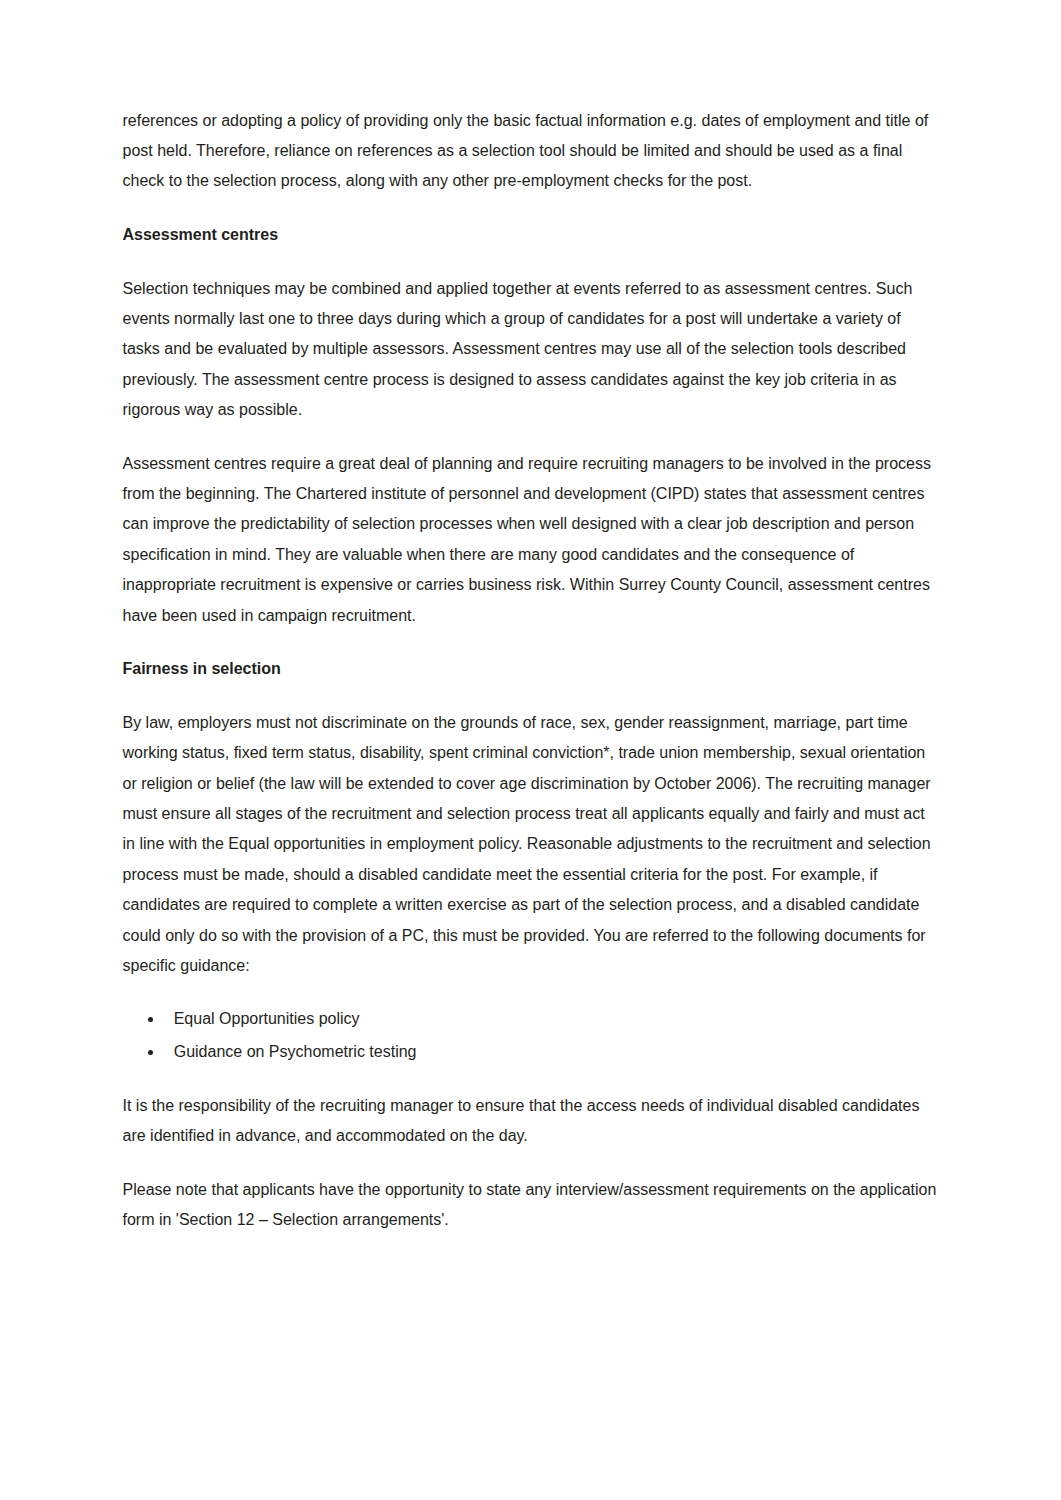references or adopting a policy of providing only the basic factual information e.g. dates of employment and title of post held. Therefore, reliance on references as a selection tool should be limited and should be used as a final check to the selection process, along with any other pre-employment checks for the post.
Assessment centres
Selection techniques may be combined and applied together at events referred to as assessment centres. Such events normally last one to three days during which a group of candidates for a post will undertake a variety of tasks and be evaluated by multiple assessors. Assessment centres may use all of the selection tools described previously. The assessment centre process is designed to assess candidates against the key job criteria in as rigorous way as possible.
Assessment centres require a great deal of planning and require recruiting managers to be involved in the process from the beginning. The Chartered institute of personnel and development (CIPD) states that assessment centres can improve the predictability of selection processes when well designed with a clear job description and person specification in mind. They are valuable when there are many good candidates and the consequence of inappropriate recruitment is expensive or carries business risk. Within Surrey County Council, assessment centres have been used in campaign recruitment.
Fairness in selection
By law, employers must not discriminate on the grounds of race, sex, gender reassignment, marriage, part time working status, fixed term status, disability, spent criminal conviction*, trade union membership, sexual orientation or religion or belief (the law will be extended to cover age discrimination by October 2006). The recruiting manager must ensure all stages of the recruitment and selection process treat all applicants equally and fairly and must act in line with the Equal opportunities in employment policy. Reasonable adjustments to the recruitment and selection process must be made, should a disabled candidate meet the essential criteria for the post. For example, if candidates are required to complete a written exercise as part of the selection process, and a disabled candidate could only do so with the provision of a PC, this must be provided. You are referred to the following documents for specific guidance:
Equal Opportunities policy
Guidance on Psychometric testing
It is the responsibility of the recruiting manager to ensure that the access needs of individual disabled candidates are identified in advance, and accommodated on the day.
Please note that applicants have the opportunity to state any interview/assessment requirements on the application form in 'Section 12 – Selection arrangements'.